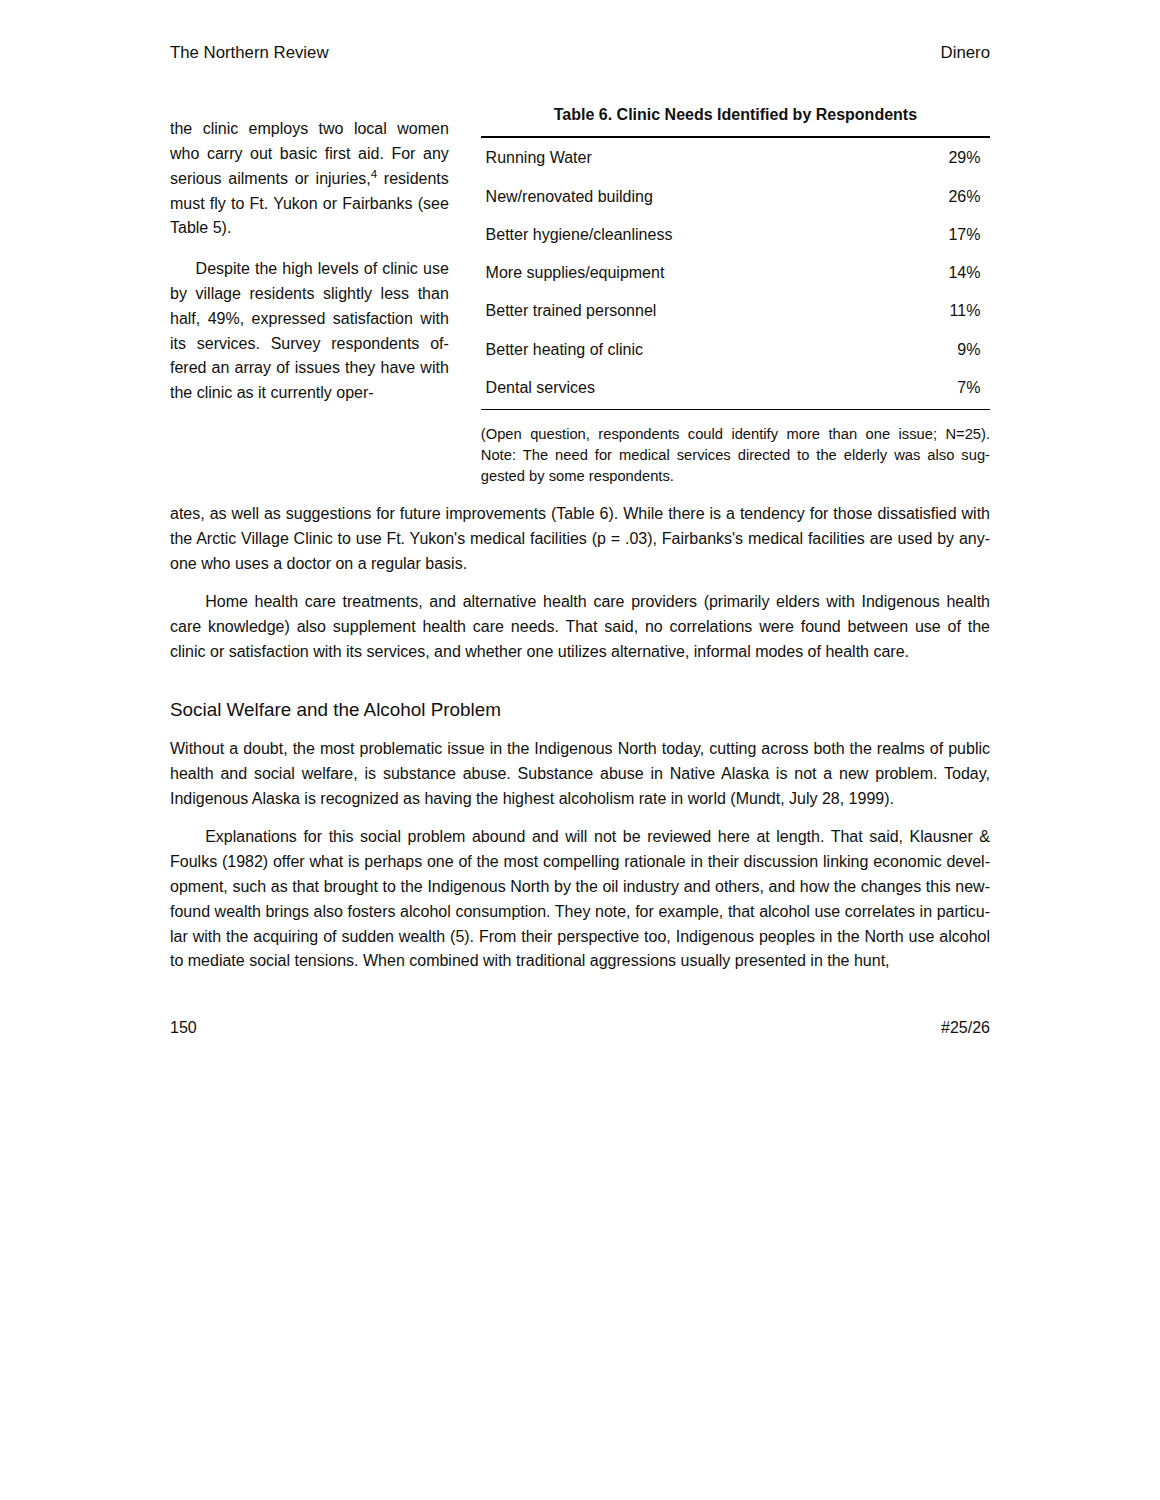The Northern Review
Dinero
the clinic employs two local women who carry out basic first aid. For any serious ailments or injuries,4 residents must fly to Ft. Yukon or Fairbanks (see Table 5).
Despite the high levels of clinic use by village residents slightly less than half, 49%, expressed satisfaction with its services. Survey respondents offered an array of issues they have with the clinic as it currently oper-
Table 6. Clinic Needs Identified by Respondents
| Need | Percent |
| --- | --- |
| Running Water | 29% |
| New/renovated building | 26% |
| Better hygiene/cleanliness | 17% |
| More supplies/equipment | 14% |
| Better trained personnel | 11% |
| Better heating of clinic | 9% |
| Dental services | 7% |
(Open question, respondents could identify more than one issue; N=25). Note: The need for medical services directed to the elderly was also suggested by some respondents.
ates, as well as suggestions for future improvements (Table 6). While there is a tendency for those dissatisfied with the Arctic Village Clinic to use Ft. Yukon's medical facilities (p = .03), Fairbanks's medical facilities are used by anyone who uses a doctor on a regular basis.
Home health care treatments, and alternative health care providers (primarily elders with Indigenous health care knowledge) also supplement health care needs. That said, no correlations were found between use of the clinic or satisfaction with its services, and whether one utilizes alternative, informal modes of health care.
Social Welfare and the Alcohol Problem
Without a doubt, the most problematic issue in the Indigenous North today, cutting across both the realms of public health and social welfare, is substance abuse. Substance abuse in Native Alaska is not a new problem. Today, Indigenous Alaska is recognized as having the highest alcoholism rate in world (Mundt, July 28, 1999).
Explanations for this social problem abound and will not be reviewed here at length. That said, Klausner & Foulks (1982) offer what is perhaps one of the most compelling rationale in their discussion linking economic development, such as that brought to the Indigenous North by the oil industry and others, and how the changes this new-found wealth brings also fosters alcohol consumption. They note, for example, that alcohol use correlates in particular with the acquiring of sudden wealth (5). From their perspective too, Indigenous peoples in the North use alcohol to mediate social tensions. When combined with traditional aggressions usually presented in the hunt,
150
#25/26